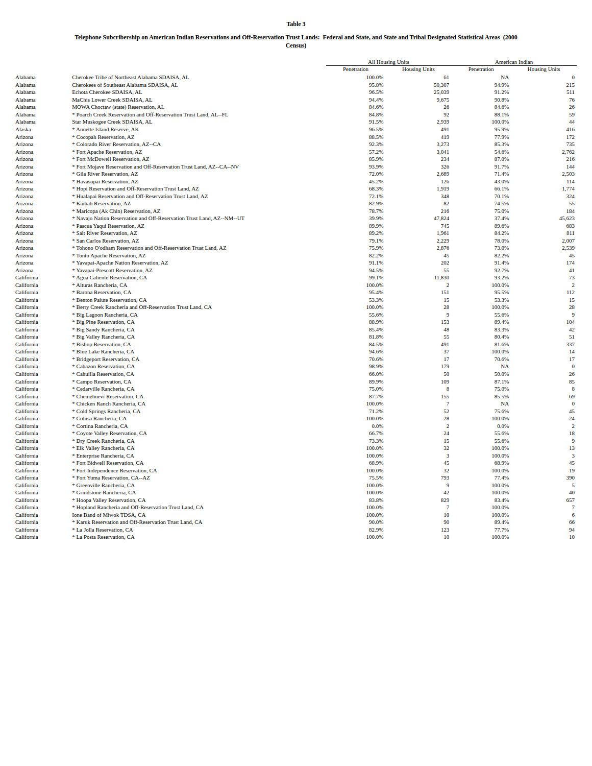Table 3
Telephone Subcribership on American Indian Reservations and Off-Reservation Trust Lands: Federal and State, and State and Tribal Designated Statistical Areas (2000 Census)
| | | All Housing Units | American Indian |
| --- | --- | --- | --- |
| | | Penetration | Housing Units | Penetration | Housing Units |
| Alabama | Cherokee Tribe of Northeast Alabama SDAISA, AL | 100.0% | 61 | NA | 0 |
| Alabama | Cherokees of Southeast Alabama SDAISA, AL | 95.8% | 50,307 | 94.9% | 215 |
| Alabama | Echota Cherokee SDAISA, AL | 96.5% | 25,039 | 91.2% | 511 |
| Alabama | MaChis Lower Creek SDAISA, AL | 94.4% | 9,675 | 90.8% | 76 |
| Alabama | MOWA Choctaw (state) Reservation, AL | 84.6% | 26 | 84.6% | 26 |
| Alabama | * Poarch Creek Reservation and Off-Reservation Trust Land, AL--FL | 84.8% | 92 | 88.1% | 59 |
| Alabama | Star Muskogee Creek SDAISA, AL | 91.5% | 2,939 | 100.0% | 44 |
| Alaska | * Annette Island Reserve, AK | 96.5% | 491 | 95.9% | 416 |
| Arizona | * Cocopah Reservation, AZ | 88.5% | 419 | 77.9% | 172 |
| Arizona | * Colorado River Reservation, AZ--CA | 92.3% | 3,273 | 85.3% | 735 |
| Arizona | * Fort Apache Reservation, AZ | 57.2% | 3,041 | 54.6% | 2,762 |
| Arizona | * Fort McDowell Reservation, AZ | 85.9% | 234 | 87.0% | 216 |
| Arizona | * Fort Mojave Reservation and Off-Reservation Trust Land, AZ--CA--NV | 93.9% | 326 | 91.7% | 144 |
| Arizona | * Gila River Reservation, AZ | 72.0% | 2,689 | 71.4% | 2,503 |
| Arizona | * Havasupai Reservation, AZ | 45.2% | 126 | 43.0% | 114 |
| Arizona | * Hopi Reservation and Off-Reservation Trust Land, AZ | 68.3% | 1,919 | 66.1% | 1,774 |
| Arizona | * Hualapai Reservation and Off-Reservation Trust Land, AZ | 72.1% | 348 | 70.1% | 324 |
| Arizona | * Kaibab Reservation, AZ | 82.9% | 82 | 74.5% | 55 |
| Arizona | * Maricopa (Ak Chin) Reservation, AZ | 78.7% | 216 | 75.0% | 184 |
| Arizona | * Navajo Nation Reservation and Off-Reservation Trust Land, AZ--NM--UT | 39.9% | 47,824 | 37.4% | 45,623 |
| Arizona | * Pascua Yaqui Reservation, AZ | 89.9% | 745 | 89.6% | 683 |
| Arizona | * Salt River Reservation, AZ | 89.2% | 1,961 | 84.2% | 811 |
| Arizona | * San Carlos Reservation, AZ | 79.1% | 2,229 | 78.0% | 2,007 |
| Arizona | * Tohono O'odham Reservation and Off-Reservation Trust Land, AZ | 75.9% | 2,876 | 73.0% | 2,539 |
| Arizona | * Tonto Apache Reservation, AZ | 82.2% | 45 | 82.2% | 45 |
| Arizona | * Yavapai-Apache Nation Reservation, AZ | 91.1% | 202 | 91.4% | 174 |
| Arizona | * Yavapai-Prescott Reservation, AZ | 94.5% | 55 | 92.7% | 41 |
| California | * Agua Caliente Reservation, CA | 99.1% | 11,830 | 93.2% | 73 |
| California | * Alturas Rancheria, CA | 100.0% | 2 | 100.0% | 2 |
| California | * Barona Reservation, CA | 95.4% | 151 | 95.5% | 112 |
| California | * Benton Paiute Reservation, CA | 53.3% | 15 | 53.3% | 15 |
| California | * Berry Creek Rancheria and Off-Reservation Trust Land, CA | 100.0% | 28 | 100.0% | 28 |
| California | * Big Lagoon Rancheria, CA | 55.6% | 9 | 55.6% | 9 |
| California | * Big Pine Reservation, CA | 88.9% | 153 | 89.4% | 104 |
| California | * Big Sandy Rancheria, CA | 85.4% | 48 | 83.3% | 42 |
| California | * Big Valley Rancheria, CA | 81.8% | 55 | 80.4% | 51 |
| California | * Bishop Reservation, CA | 84.5% | 491 | 81.6% | 337 |
| California | * Blue Lake Rancheria, CA | 94.6% | 37 | 100.0% | 14 |
| California | * Bridgeport Reservation, CA | 70.6% | 17 | 70.6% | 17 |
| California | * Cabazon Reservation, CA | 98.9% | 179 | NA | 0 |
| California | * Cahuilla Reservation, CA | 66.0% | 50 | 50.0% | 26 |
| California | * Campo Reservation, CA | 89.9% | 109 | 87.1% | 85 |
| California | * Cedarville Rancheria, CA | 75.0% | 8 | 75.0% | 8 |
| California | * Chemehuevi Reservation, CA | 87.7% | 155 | 85.5% | 69 |
| California | * Chicken Ranch Rancheria, CA | 100.0% | 7 | NA | 0 |
| California | * Cold Springs Rancheria, CA | 71.2% | 52 | 75.6% | 45 |
| California | * Colusa Rancheria, CA | 100.0% | 28 | 100.0% | 24 |
| California | * Cortina Rancheria, CA | 0.0% | 2 | 0.0% | 2 |
| California | * Coyote Valley Reservation, CA | 66.7% | 24 | 55.6% | 18 |
| California | * Dry Creek Rancheria, CA | 73.3% | 15 | 55.6% | 9 |
| California | * Elk Valley Rancheria, CA | 100.0% | 32 | 100.0% | 13 |
| California | * Enterprise Rancheria, CA | 100.0% | 3 | 100.0% | 3 |
| California | * Fort Bidwell Reservation, CA | 68.9% | 45 | 68.9% | 45 |
| California | * Fort Independence Reservation, CA | 100.0% | 32 | 100.0% | 19 |
| California | * Fort Yuma Reservation, CA--AZ | 75.5% | 793 | 77.4% | 390 |
| California | * Greenville Rancheria, CA | 100.0% | 9 | 100.0% | 5 |
| California | * Grindstone Rancheria, CA | 100.0% | 42 | 100.0% | 40 |
| California | * Hoopa Valley Reservation, CA | 83.8% | 829 | 83.4% | 657 |
| California | * Hopland Rancheria and Off-Reservation Trust Land, CA | 100.0% | 7 | 100.0% | 7 |
| California | Ione Band of Miwok TDSA, CA | 100.0% | 10 | 100.0% | 6 |
| California | * Karuk Reservation and Off-Reservation Trust Land, CA | 90.0% | 90 | 89.4% | 66 |
| California | * La Jolla Reservation, CA | 82.9% | 123 | 77.7% | 94 |
| California | * La Posta Reservation, CA | 100.0% | 10 | 100.0% | 10 |